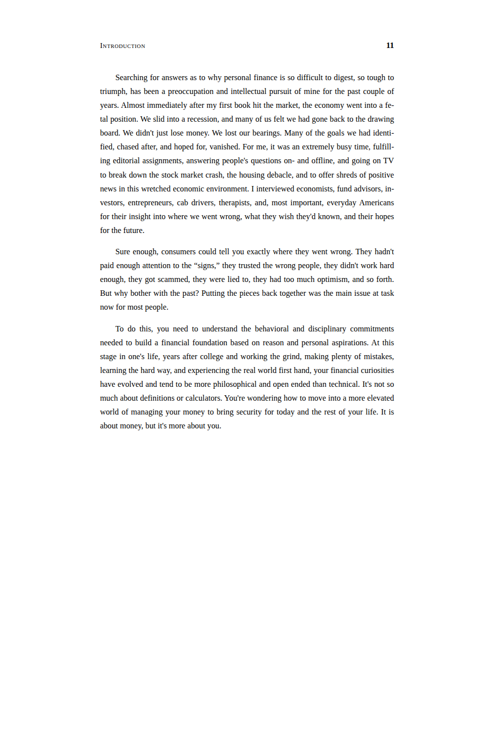Introduction 11
Searching for answers as to why personal finance is so difficult to digest, so tough to triumph, has been a preoccupation and intellectual pursuit of mine for the past couple of years. Almost immediately after my first book hit the market, the economy went into a fetal position. We slid into a recession, and many of us felt we had gone back to the drawing board. We didn't just lose money. We lost our bearings. Many of the goals we had identified, chased after, and hoped for, vanished. For me, it was an extremely busy time, fulfilling editorial assignments, answering people's questions on- and offline, and going on TV to break down the stock market crash, the housing debacle, and to offer shreds of positive news in this wretched economic environment. I interviewed economists, fund advisors, investors, entrepreneurs, cab drivers, therapists, and, most important, everyday Americans for their insight into where we went wrong, what they wish they'd known, and their hopes for the future.
Sure enough, consumers could tell you exactly where they went wrong. They hadn't paid enough attention to the “signs,” they trusted the wrong people, they didn't work hard enough, they got scammed, they were lied to, they had too much optimism, and so forth. But why bother with the past? Putting the pieces back together was the main issue at task now for most people.
To do this, you need to understand the behavioral and disciplinary commitments needed to build a financial foundation based on reason and personal aspirations. At this stage in one's life, years after college and working the grind, making plenty of mistakes, learning the hard way, and experiencing the real world first hand, your financial curiosities have evolved and tend to be more philosophical and open ended than technical. It's not so much about definitions or calculators. You're wondering how to move into a more elevated world of managing your money to bring security for today and the rest of your life. It is about money, but it's more about you.